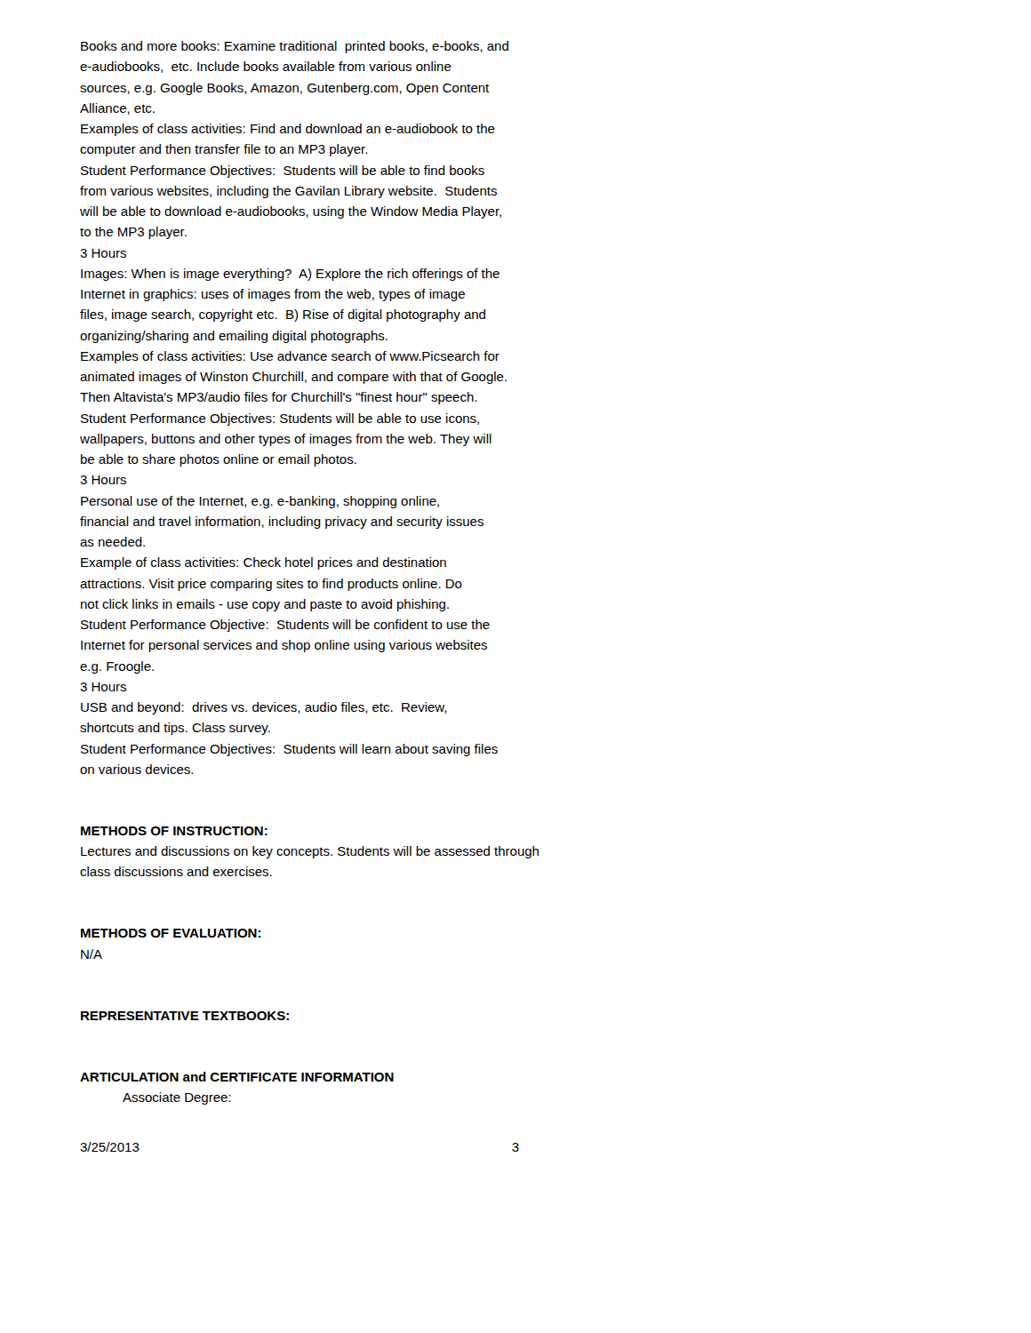Books and more books: Examine traditional printed books, e-books, and
e-audiobooks, etc. Include books available from various online
sources, e.g. Google Books, Amazon, Gutenberg.com, Open Content
Alliance, etc.
Examples of class activities: Find and download an e-audiobook to the
computer and then transfer file to an MP3 player.
Student Performance Objectives: Students will be able to find books
from various websites, including the Gavilan Library website. Students
will be able to download e-audiobooks, using the Window Media Player,
to the MP3 player.
3 Hours
Images: When is image everything? A) Explore the rich offerings of the
Internet in graphics: uses of images from the web, types of image
files, image search, copyright etc. B) Rise of digital photography and
organizing/sharing and emailing digital photographs.
Examples of class activities: Use advance search of www.Picsearch for
animated images of Winston Churchill, and compare with that of Google.
Then Altavista's MP3/audio files for Churchill's "finest hour" speech.
Student Performance Objectives: Students will be able to use icons,
wallpapers, buttons and other types of images from the web. They will
be able to share photos online or email photos.
3 Hours
Personal use of the Internet, e.g. e-banking, shopping online,
financial and travel information, including privacy and security issues
as needed.
Example of class activities: Check hotel prices and destination
attractions. Visit price comparing sites to find products online. Do
not click links in emails - use copy and paste to avoid phishing.
Student Performance Objective: Students will be confident to use the
Internet for personal services and shop online using various websites
e.g. Froogle.
3 Hours
USB and beyond: drives vs. devices, audio files, etc. Review,
shortcuts and tips. Class survey.
Student Performance Objectives: Students will learn about saving files
on various devices.
METHODS OF INSTRUCTION:
Lectures and discussions on key concepts. Students will be assessed through
class discussions and exercises.
METHODS OF EVALUATION:
N/A
REPRESENTATIVE TEXTBOOKS:
ARTICULATION and CERTIFICATE INFORMATION
Associate Degree:
3/25/2013 3